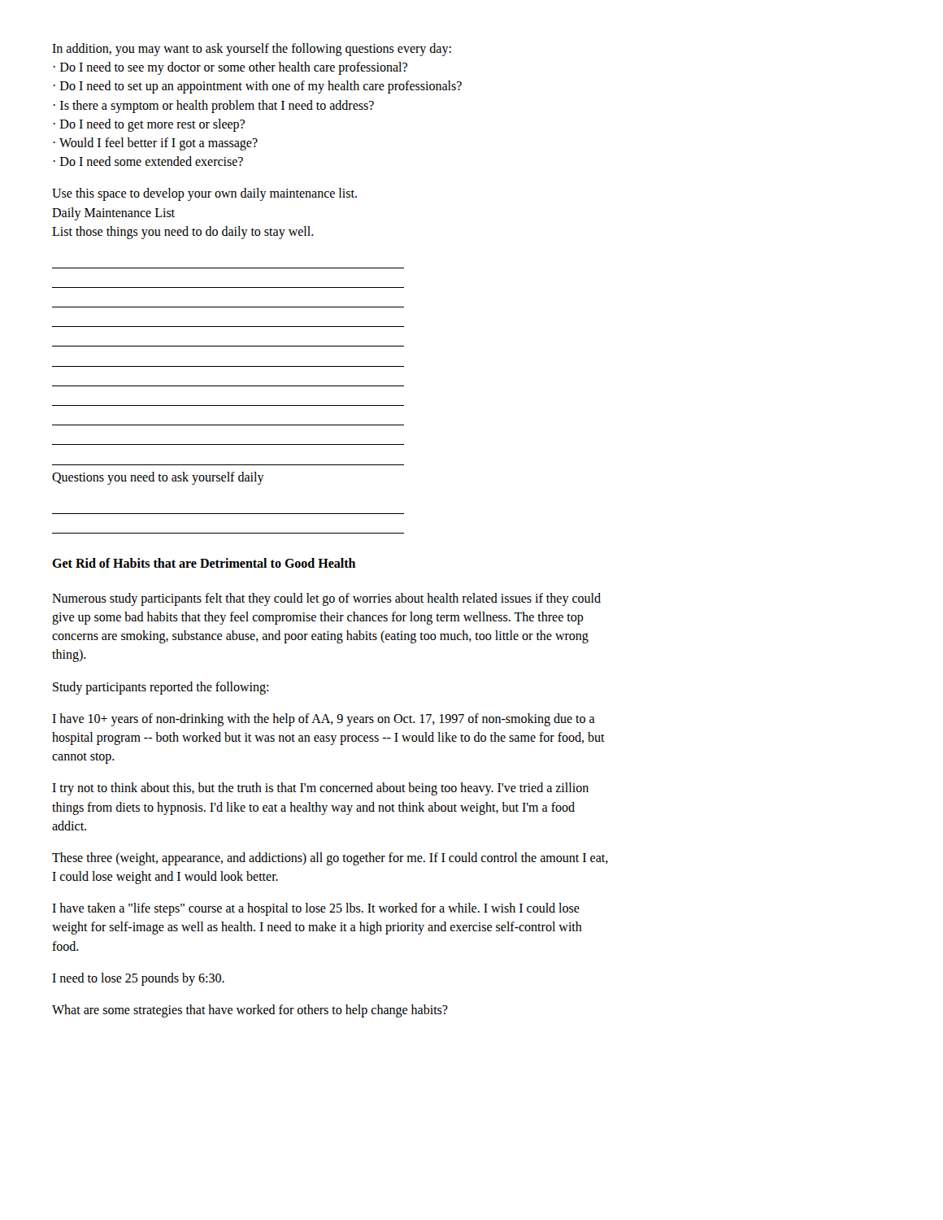In addition, you may want to ask yourself the following questions every day:
· Do I need to see my doctor or some other health care professional?
· Do I need to set up an appointment with one of my health care professionals?
· Is there a symptom or health problem that I need to address?
· Do I need to get more rest or sleep?
· Would I feel better if I got a massage?
· Do I need some extended exercise?
Use this space to develop your own daily maintenance list.
Daily Maintenance List
List those things you need to do daily to stay well.
Questions you need to ask yourself daily
Get Rid of Habits that are Detrimental to Good Health
Numerous study participants felt that they could let go of worries about health related issues if they could give up some bad habits that they feel compromise their chances for long term wellness. The three top concerns are smoking, substance abuse, and poor eating habits (eating too much, too little or the wrong thing).
Study participants reported the following:
I have 10+ years of non-drinking with the help of AA, 9 years on Oct. 17, 1997 of non-smoking due to a hospital program -- both worked but it was not an easy process -- I would like to do the same for food, but cannot stop.
I try not to think about this, but the truth is that I'm concerned about being too heavy. I've tried a zillion things from diets to hypnosis. I'd like to eat a healthy way and not think about weight, but I'm a food addict.
These three (weight, appearance, and addictions) all go together for me. If I could control the amount I eat, I could lose weight and I would look better.
I have taken a "life steps" course at a hospital to lose 25 lbs. It worked for a while. I wish I could lose weight for self-image as well as health. I need to make it a high priority and exercise self-control with food.
I need to lose 25 pounds by 6:30.
What are some strategies that have worked for others to help change habits?